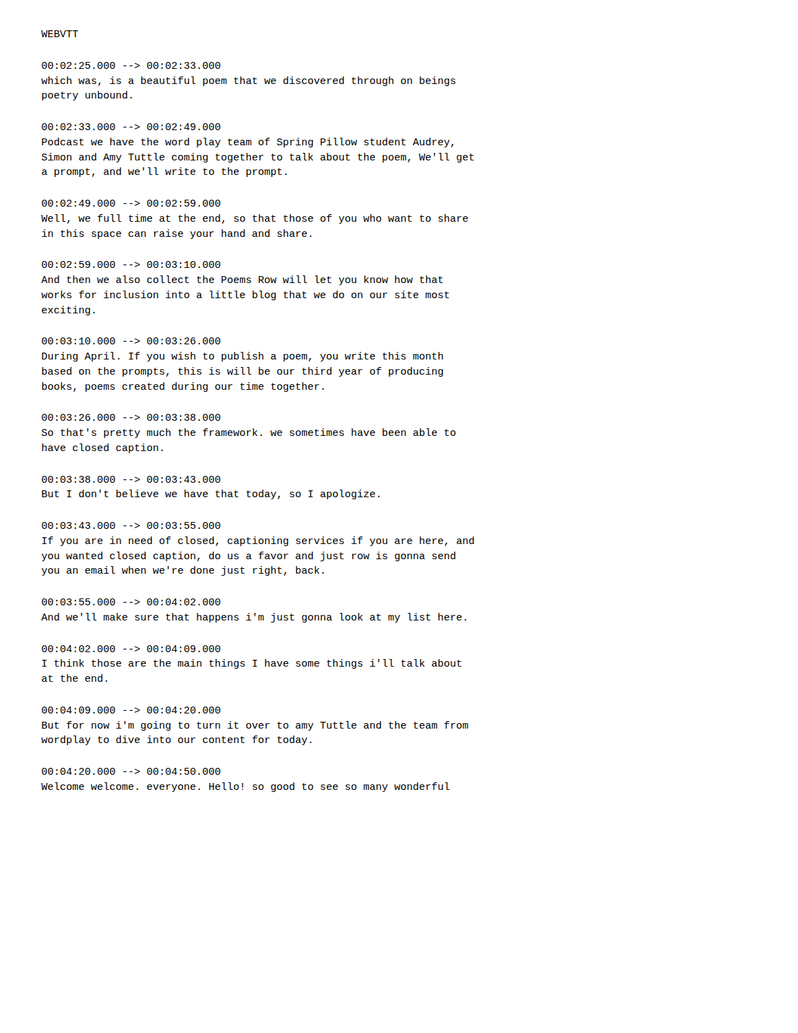WEBVTT
00:02:25.000 --> 00:02:33.000
which was, is a beautiful poem that we discovered through on beings
poetry unbound.
00:02:33.000 --> 00:02:49.000
Podcast we have the word play team of Spring Pillow student Audrey,
Simon and Amy Tuttle coming together to talk about the poem, We'll get
a prompt, and we'll write to the prompt.
00:02:49.000 --> 00:02:59.000
Well, we full time at the end, so that those of you who want to share
in this space can raise your hand and share.
00:02:59.000 --> 00:03:10.000
And then we also collect the Poems Row will let you know how that
works for inclusion into a little blog that we do on our site most
exciting.
00:03:10.000 --> 00:03:26.000
During April. If you wish to publish a poem, you write this month
based on the prompts, this is will be our third year of producing
books, poems created during our time together.
00:03:26.000 --> 00:03:38.000
So that's pretty much the framework. we sometimes have been able to
have closed caption.
00:03:38.000 --> 00:03:43.000
But I don't believe we have that today, so I apologize.
00:03:43.000 --> 00:03:55.000
If you are in need of closed, captioning services if you are here, and
you wanted closed caption, do us a favor and just row is gonna send
you an email when we're done just right, back.
00:03:55.000 --> 00:04:02.000
And we'll make sure that happens i'm just gonna look at my list here.
00:04:02.000 --> 00:04:09.000
I think those are the main things I have some things i'll talk about
at the end.
00:04:09.000 --> 00:04:20.000
But for now i'm going to turn it over to amy Tuttle and the team from
wordplay to dive into our content for today.
00:04:20.000 --> 00:04:50.000
Welcome welcome. everyone. Hello! so good to see so many wonderful